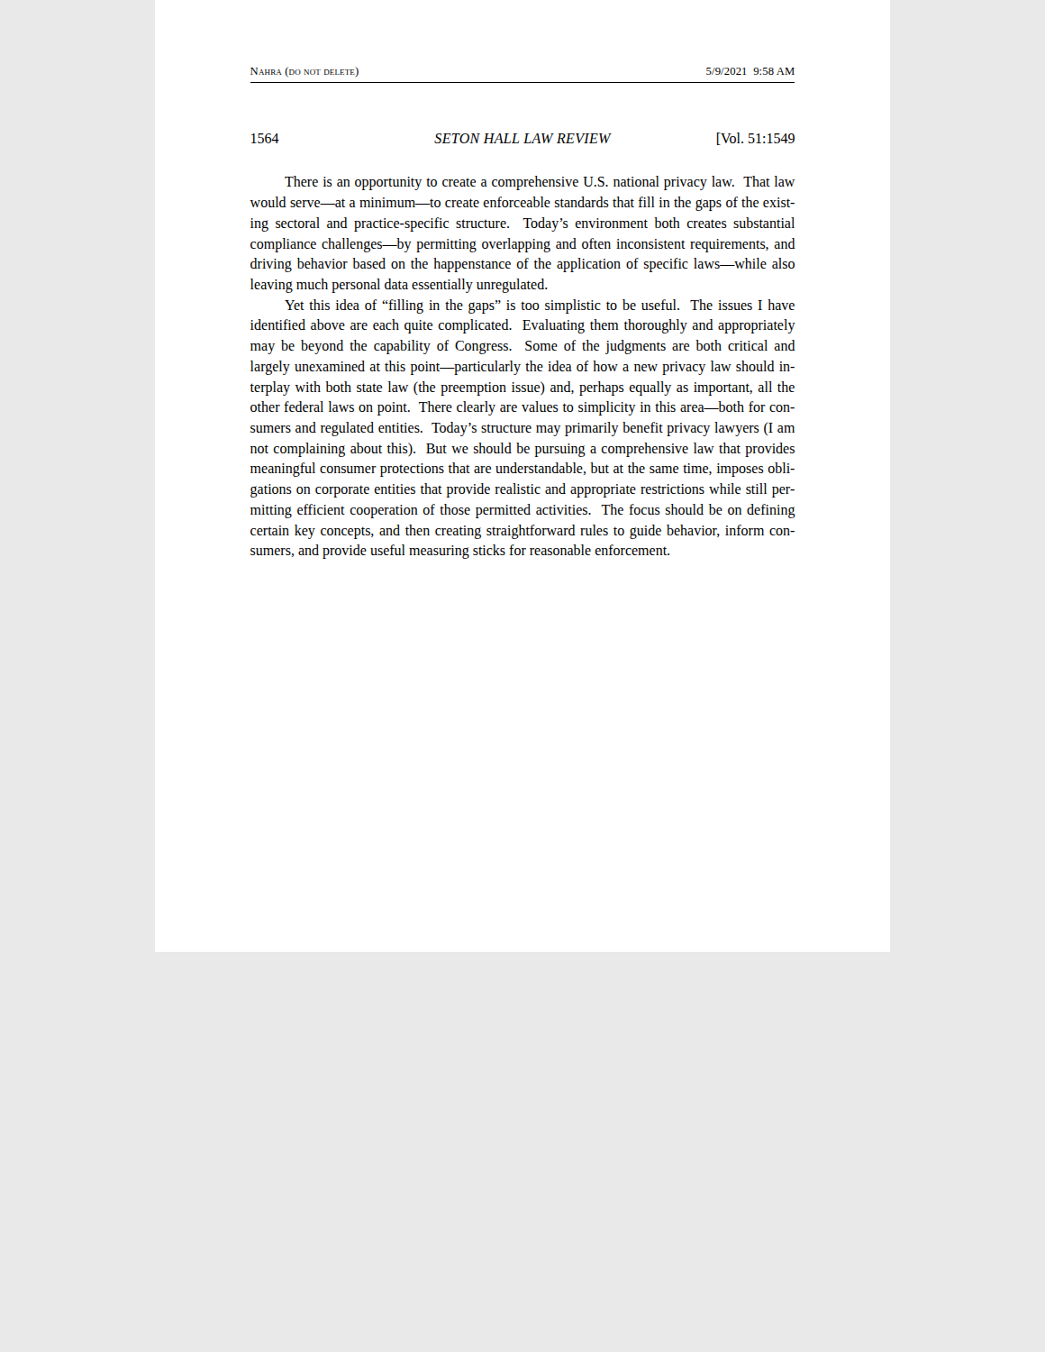Nahra (Do Not Delete) 5/9/2021 9:58 AM
1564 SETON HALL LAW REVIEW [Vol. 51:1549
There is an opportunity to create a comprehensive U.S. national privacy law. That law would serve—at a minimum—to create enforceable standards that fill in the gaps of the existing sectoral and practice-specific structure. Today’s environment both creates substantial compliance challenges—by permitting overlapping and often inconsistent requirements, and driving behavior based on the happenstance of the application of specific laws—while also leaving much personal data essentially unregulated.
Yet this idea of “filling in the gaps” is too simplistic to be useful. The issues I have identified above are each quite complicated. Evaluating them thoroughly and appropriately may be beyond the capability of Congress. Some of the judgments are both critical and largely unexamined at this point—particularly the idea of how a new privacy law should interplay with both state law (the preemption issue) and, perhaps equally as important, all the other federal laws on point. There clearly are values to simplicity in this area—both for consumers and regulated entities. Today’s structure may primarily benefit privacy lawyers (I am not complaining about this). But we should be pursuing a comprehensive law that provides meaningful consumer protections that are understandable, but at the same time, imposes obligations on corporate entities that provide realistic and appropriate restrictions while still permitting efficient cooperation of those permitted activities. The focus should be on defining certain key concepts, and then creating straightforward rules to guide behavior, inform consumers, and provide useful measuring sticks for reasonable enforcement.